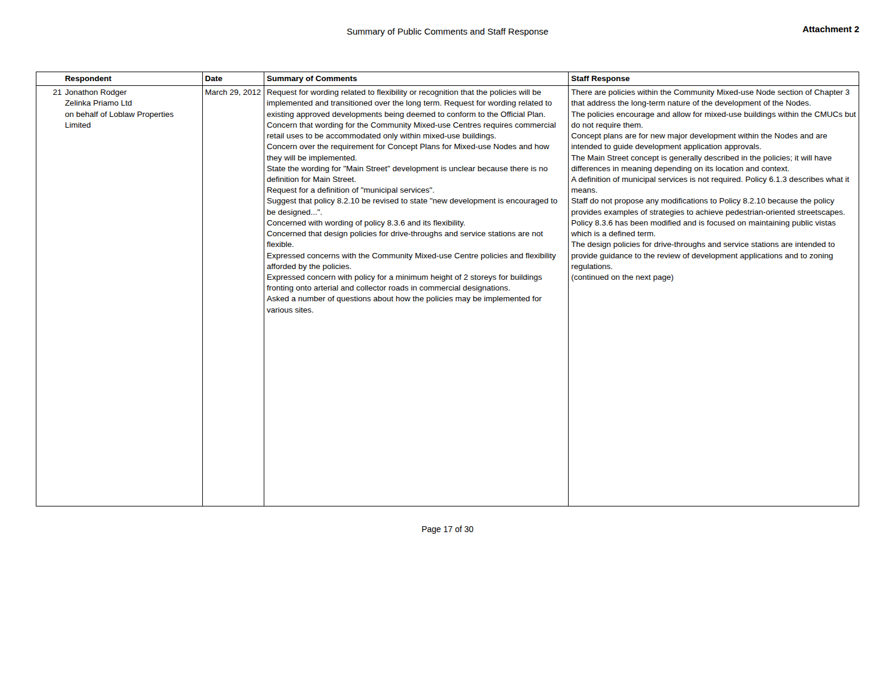Summary of Public Comments and Staff Response
Attachment 2
| | Respondent | Date | Summary of Comments | Staff Response |
| --- | --- | --- | --- | --- |
| 21 | Jonathon Rodger Zelinka Priamo Ltd on behalf of Loblaw Properties Limited | March 29, 2012 | Request for wording related to flexibility or recognition that the policies will be implemented and transitioned over the long term. Request for wording related to existing approved developments being deemed to conform to the Official Plan. Concern that wording for the Community Mixed-use Centres requires commercial retail uses to be accommodated only within mixed-use buildings. Concern over the requirement for Concept Plans for Mixed-use Nodes and how they will be implemented. State the wording for "Main Street" development is unclear because there is no definition for Main Street. Request for a definition of "municipal services". Suggest that policy 8.2.10 be revised to state "new development is encouraged to be designed...". Concerned with wording of policy 8.3.6 and its flexibility. Concerned that design policies for drive-throughs and service stations are not flexible. Expressed concerns with the Community Mixed-use Centre policies and flexibility afforded by the policies. Expressed concern with policy for a minimum height of 2 storeys for buildings fronting onto arterial and collector roads in commercial designations. Asked a number of questions about how the policies may be implemented for various sites. | There are policies within the Community Mixed-use Node section of Chapter 3 that address the long-term nature of the development of the Nodes. The policies encourage and allow for mixed-use buildings within the CMUCs but do not require them. Concept plans are for new major development within the Nodes and are intended to guide development application approvals. The Main Street concept is generally described in the policies; it will have differences in meaning depending on its location and context. A definition of municipal services is not required. Policy 6.1.3 describes what it means. Staff do not propose any modifications to Policy 8.2.10 because the policy provides examples of strategies to achieve pedestrian-oriented streetscapes. Policy 8.3.6 has been modified and is focused on maintaining public vistas which is a defined term. The design policies for drive-throughs and service stations are intended to provide guidance to the review of development applications and to zoning regulations. (continued on the next page) |
Page 17 of 30